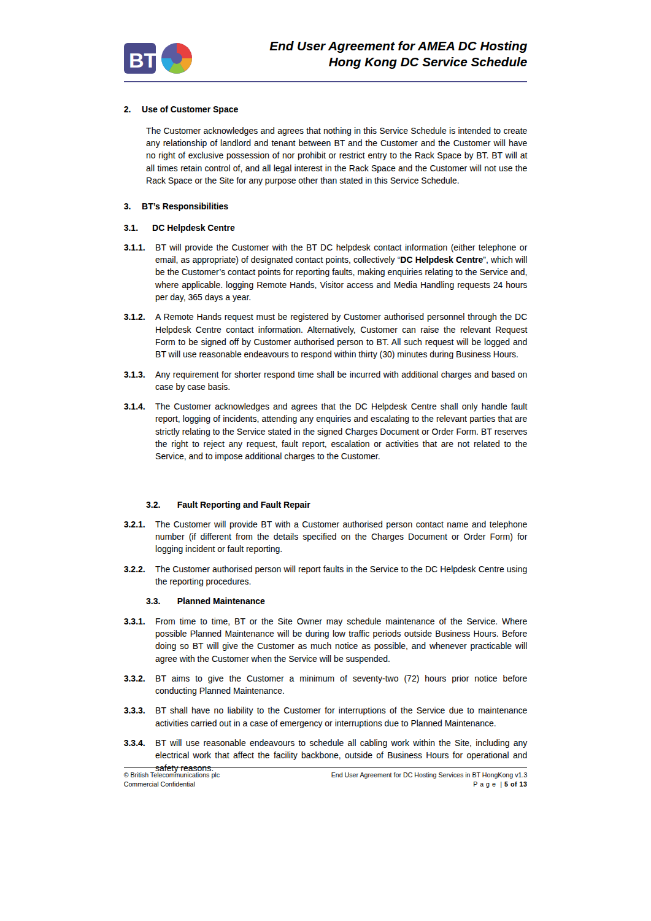BT
End User Agreement for AMEA DC Hosting Hong Kong DC Service Schedule
2. Use of Customer Space
The Customer acknowledges and agrees that nothing in this Service Schedule is intended to create any relationship of landlord and tenant between BT and the Customer and the Customer will have no right of exclusive possession of nor prohibit or restrict entry to the Rack Space by BT. BT will at all times retain control of, and all legal interest in the Rack Space and the Customer will not use the Rack Space or the Site for any purpose other than stated in this Service Schedule.
3. BT’s Responsibilities
3.1. DC Helpdesk Centre
3.1.1. BT will provide the Customer with the BT DC helpdesk contact information (either telephone or email, as appropriate) of designated contact points, collectively “DC Helpdesk Centre”, which will be the Customer’s contact points for reporting faults, making enquiries relating to the Service and, where applicable. logging Remote Hands, Visitor access and Media Handling requests 24 hours per day, 365 days a year.
3.1.2. A Remote Hands request must be registered by Customer authorised personnel through the DC Helpdesk Centre contact information. Alternatively, Customer can raise the relevant Request Form to be signed off by Customer authorised person to BT. All such request will be logged and BT will use reasonable endeavours to respond within thirty (30) minutes during Business Hours.
3.1.3. Any requirement for shorter respond time shall be incurred with additional charges and based on case by case basis.
3.1.4. The Customer acknowledges and agrees that the DC Helpdesk Centre shall only handle fault report, logging of incidents, attending any enquiries and escalating to the relevant parties that are strictly relating to the Service stated in the signed Charges Document or Order Form. BT reserves the right to reject any request, fault report, escalation or activities that are not related to the Service, and to impose additional charges to the Customer.
3.2. Fault Reporting and Fault Repair
3.2.1. The Customer will provide BT with a Customer authorised person contact name and telephone number (if different from the details specified on the Charges Document or Order Form) for logging incident or fault reporting.
3.2.2. The Customer authorised person will report faults in the Service to the DC Helpdesk Centre using the reporting procedures.
3.3. Planned Maintenance
3.3.1. From time to time, BT or the Site Owner may schedule maintenance of the Service. Where possible Planned Maintenance will be during low traffic periods outside Business Hours. Before doing so BT will give the Customer as much notice as possible, and whenever practicable will agree with the Customer when the Service will be suspended.
3.3.2. BT aims to give the Customer a minimum of seventy-two (72) hours prior notice before conducting Planned Maintenance.
3.3.3. BT shall have no liability to the Customer for interruptions of the Service due to maintenance activities carried out in a case of emergency or interruptions due to Planned Maintenance.
3.3.4. BT will use reasonable endeavours to schedule all cabling work within the Site, including any electrical work that affect the facility backbone, outside of Business Hours for operational and safety reasons.
© British Telecommunications plc
Commercial Confidential
End User Agreement for DC Hosting Services in BT HongKong v1.3
P a g e | 5 of 13